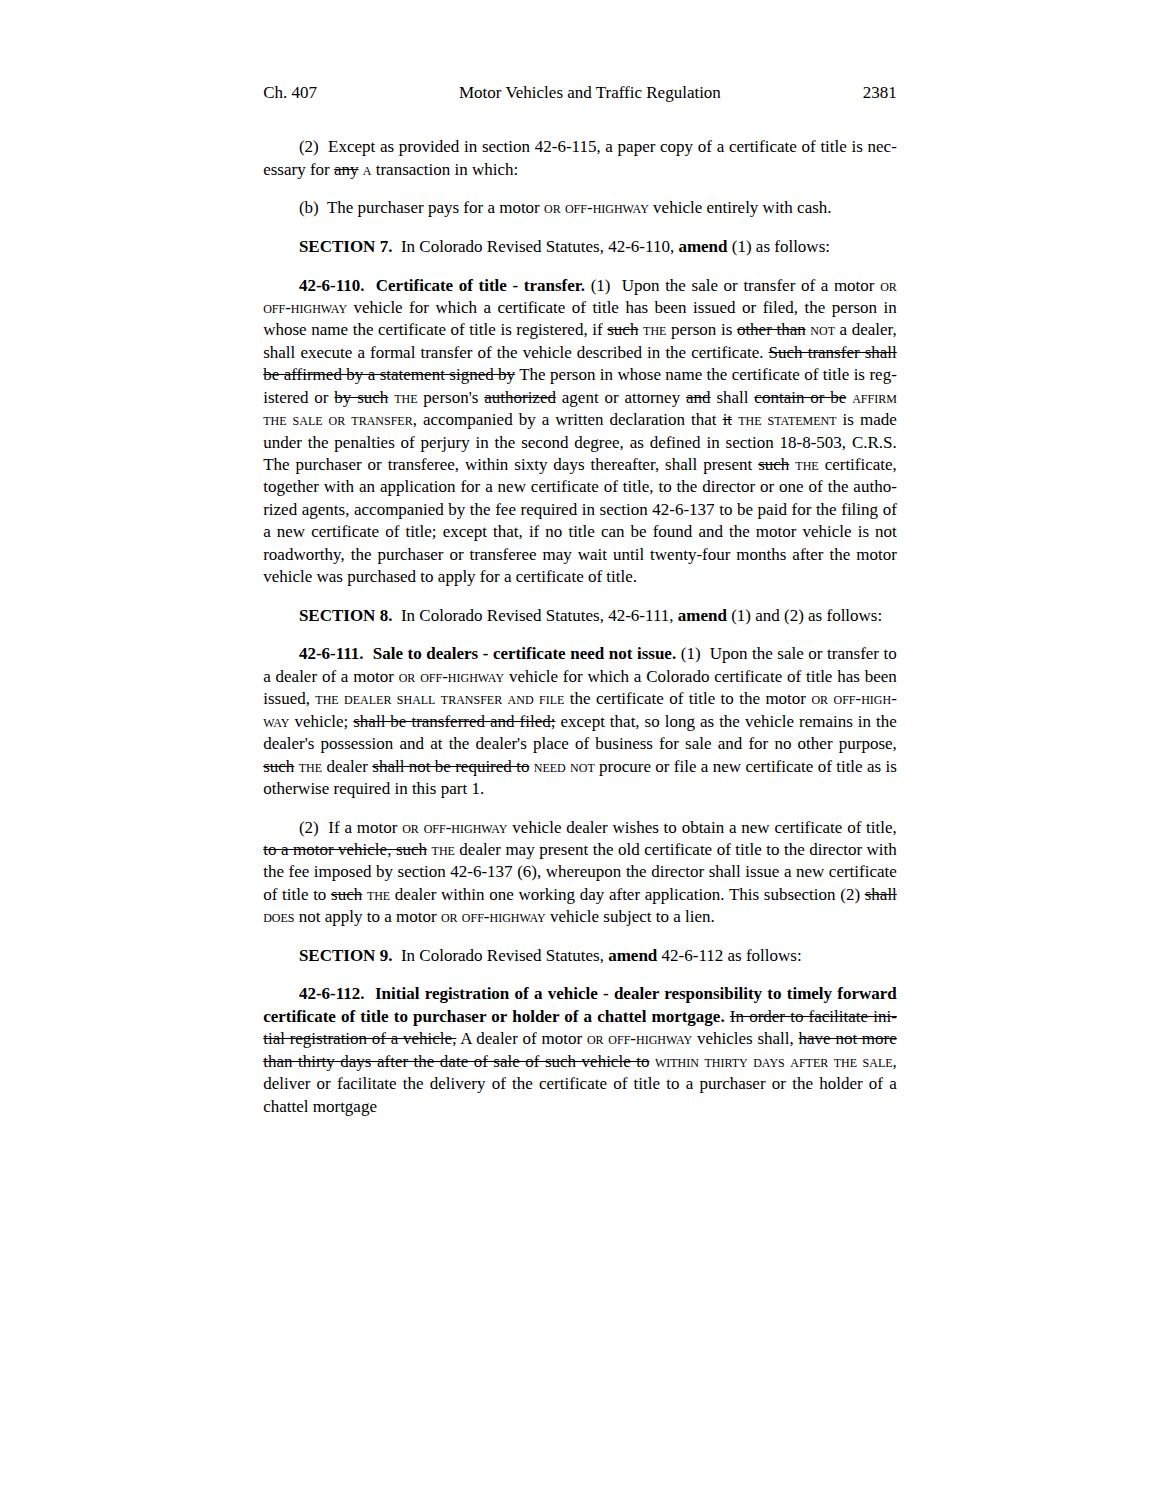Ch. 407 Motor Vehicles and Traffic Regulation 2381
(2) Except as provided in section 42-6-115, a paper copy of a certificate of title is necessary for any a transaction in which:
(b) The purchaser pays for a motor or off-highway vehicle entirely with cash.
SECTION 7. In Colorado Revised Statutes, 42-6-110, amend (1) as follows:
42-6-110. Certificate of title - transfer. (1) Upon the sale or transfer of a motor or off-highway vehicle for which a certificate of title has been issued or filed, the person in whose name the certificate of title is registered, if such the person is other than not a dealer, shall execute a formal transfer of the vehicle described in the certificate. Such transfer shall be affirmed by a statement signed by The person in whose name the certificate of title is registered or by such the person's authorized agent or attorney and shall contain or be affirm the sale or transfer, accompanied by a written declaration that it the statement is made under the penalties of perjury in the second degree, as defined in section 18-8-503, C.R.S. The purchaser or transferee, within sixty days thereafter, shall present such the certificate, together with an application for a new certificate of title, to the director or one of the authorized agents, accompanied by the fee required in section 42-6-137 to be paid for the filing of a new certificate of title; except that, if no title can be found and the motor vehicle is not roadworthy, the purchaser or transferee may wait until twenty-four months after the motor vehicle was purchased to apply for a certificate of title.
SECTION 8. In Colorado Revised Statutes, 42-6-111, amend (1) and (2) as follows:
42-6-111. Sale to dealers - certificate need not issue. (1) Upon the sale or transfer to a dealer of a motor or off-highway vehicle for which a Colorado certificate of title has been issued, the dealer shall transfer and file the certificate of title to the motor or off-highway vehicle; shall be transferred and filed; except that, so long as the vehicle remains in the dealer's possession and at the dealer's place of business for sale and for no other purpose, such the dealer shall not be required to need not procure or file a new certificate of title as is otherwise required in this part 1.
(2) If a motor or off-highway vehicle dealer wishes to obtain a new certificate of title, to a motor vehicle, such the dealer may present the old certificate of title to the director with the fee imposed by section 42-6-137 (6), whereupon the director shall issue a new certificate of title to such the dealer within one working day after application. This subsection (2) shall does not apply to a motor or off-highway vehicle subject to a lien.
SECTION 9. In Colorado Revised Statutes, amend 42-6-112 as follows:
42-6-112. Initial registration of a vehicle - dealer responsibility to timely forward certificate of title to purchaser or holder of a chattel mortgage. In order to facilitate initial registration of a vehicle, A dealer of motor or off-highway vehicles shall, have not more than thirty days after the date of sale of such vehicle to within thirty days after the sale, deliver or facilitate the delivery of the certificate of title to a purchaser or the holder of a chattel mortgage